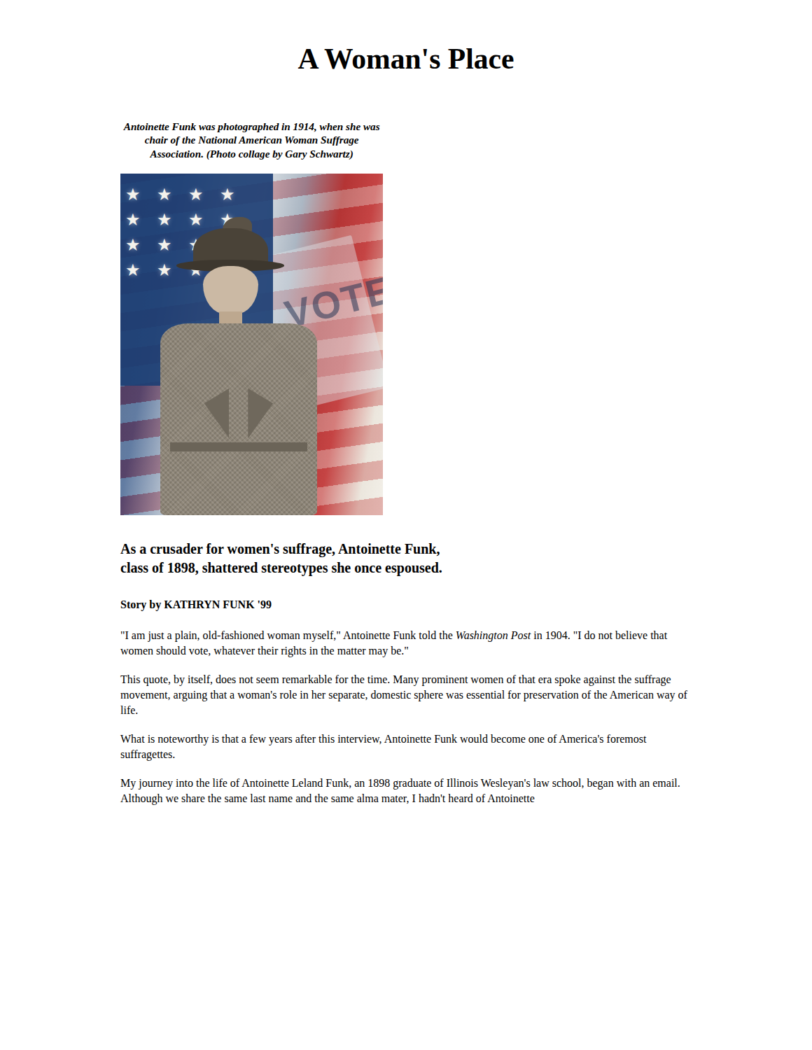A Woman's Place
Antoinette Funk was photographed in 1914, when she was chair of the National American Woman Suffrage Association. (Photo collage by Gary Schwartz)
VOTE
★ ★ ★ ★
★ ★ ★ ★
★ ★ ★ ★
★ ★ ★ ★
As a crusader for women's suffrage, Antoinette Funk,
class of 1898, shattered stereotypes she once espoused.
Story by KATHRYN FUNK '99
"I am just a plain, old-fashioned woman myself," Antoinette Funk told the Washington Post in 1904. "I do not believe that women should vote, whatever their rights in the matter may be."
This quote, by itself, does not seem remarkable for the time. Many prominent women of that era spoke against the suffrage movement, arguing that a woman's role in her separate, domestic sphere was essential for preservation of the American way of life.
What is noteworthy is that a few years after this interview, Antoinette Funk would become one of America's foremost suffragettes.
My journey into the life of Antoinette Leland Funk, an 1898 graduate of Illinois Wesleyan's law school, began with an email. Although we share the same last name and the same alma mater, I hadn't heard of Antoinette